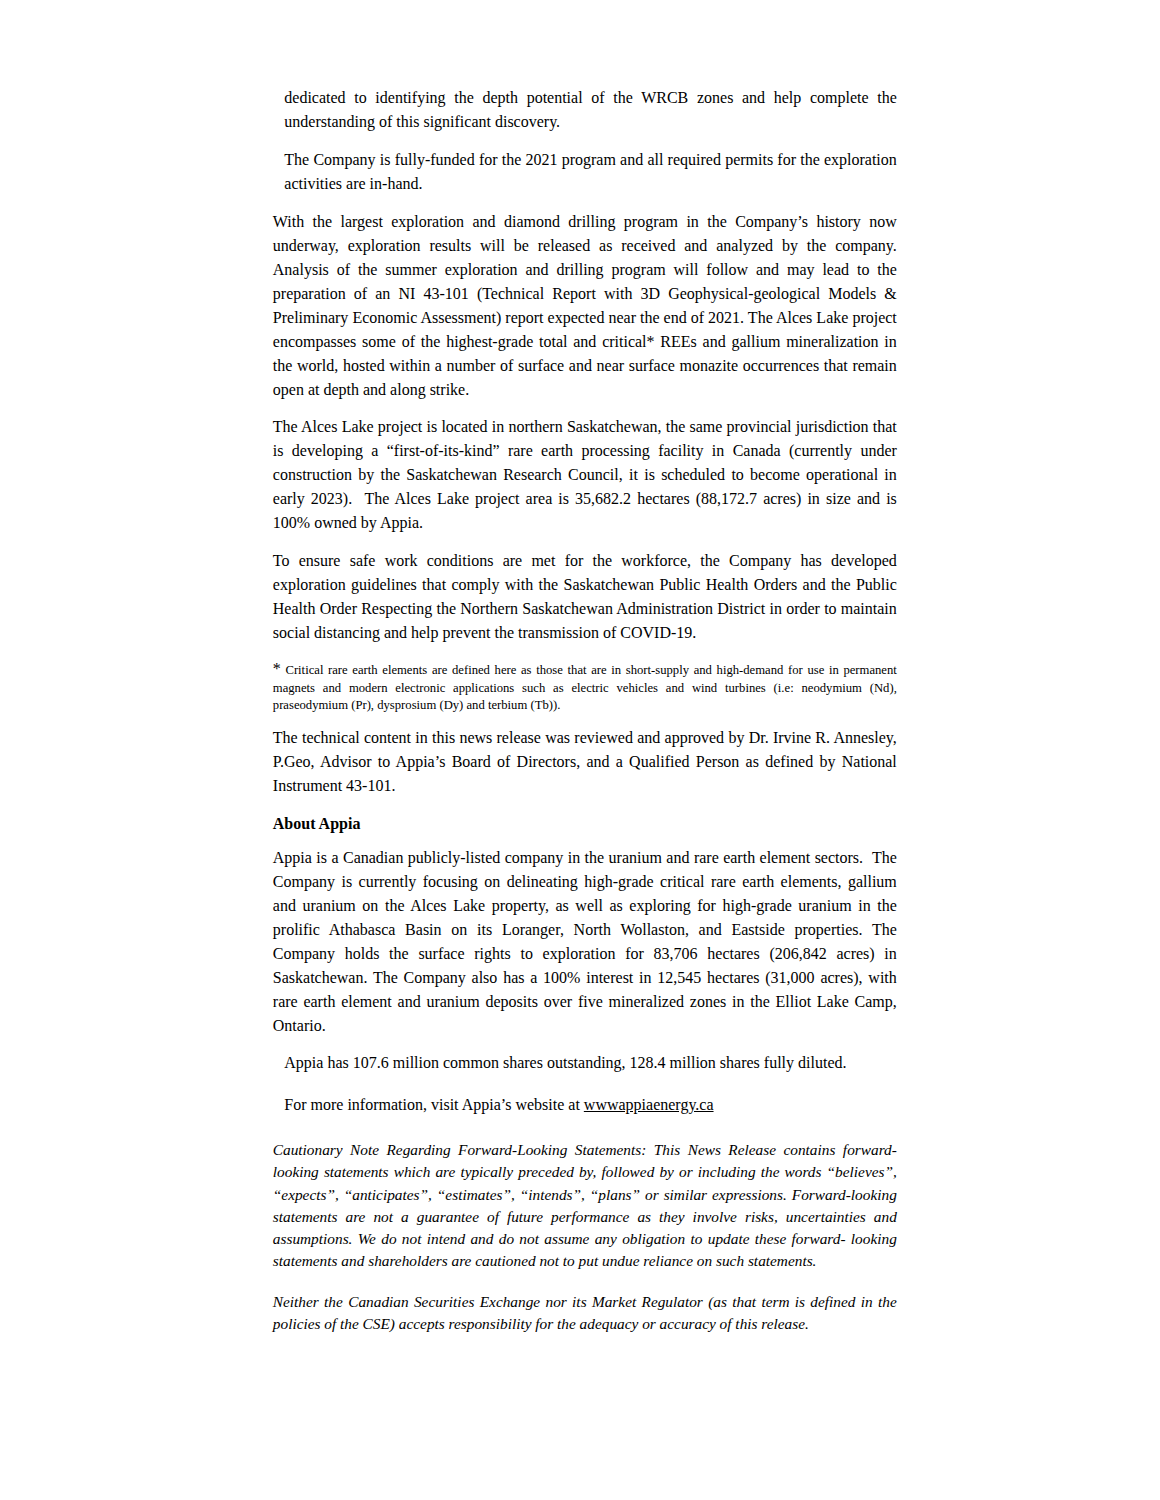dedicated to identifying the depth potential of the WRCB zones and help complete the understanding of this significant discovery.
The Company is fully-funded for the 2021 program and all required permits for the exploration activities are in-hand.
With the largest exploration and diamond drilling program in the Company’s history now underway, exploration results will be released as received and analyzed by the company. Analysis of the summer exploration and drilling program will follow and may lead to the preparation of an NI 43-101 (Technical Report with 3D Geophysical-geological Models & Preliminary Economic Assessment) report expected near the end of 2021. The Alces Lake project encompasses some of the highest-grade total and critical* REEs and gallium mineralization in the world, hosted within a number of surface and near surface monazite occurrences that remain open at depth and along strike.
The Alces Lake project is located in northern Saskatchewan, the same provincial jurisdiction that is developing a “first-of-its-kind” rare earth processing facility in Canada (currently under construction by the Saskatchewan Research Council, it is scheduled to become operational in early 2023). The Alces Lake project area is 35,682.2 hectares (88,172.7 acres) in size and is 100% owned by Appia.
To ensure safe work conditions are met for the workforce, the Company has developed exploration guidelines that comply with the Saskatchewan Public Health Orders and the Public Health Order Respecting the Northern Saskatchewan Administration District in order to maintain social distancing and help prevent the transmission of COVID-19.
* Critical rare earth elements are defined here as those that are in short-supply and high-demand for use in permanent magnets and modern electronic applications such as electric vehicles and wind turbines (i.e: neodymium (Nd), praseodymium (Pr), dysprosium (Dy) and terbium (Tb)).
The technical content in this news release was reviewed and approved by Dr. Irvine R. Annesley, P.Geo, Advisor to Appia’s Board of Directors, and a Qualified Person as defined by National Instrument 43-101.
About Appia
Appia is a Canadian publicly-listed company in the uranium and rare earth element sectors. The Company is currently focusing on delineating high-grade critical rare earth elements, gallium and uranium on the Alces Lake property, as well as exploring for high-grade uranium in the prolific Athabasca Basin on its Loranger, North Wollaston, and Eastside properties. The Company holds the surface rights to exploration for 83,706 hectares (206,842 acres) in Saskatchewan. The Company also has a 100% interest in 12,545 hectares (31,000 acres), with rare earth element and uranium deposits over five mineralized zones in the Elliot Lake Camp, Ontario.
Appia has 107.6 million common shares outstanding, 128.4 million shares fully diluted.
For more information, visit Appia’s website at wwwappiaenergy.ca
Cautionary Note Regarding Forward-Looking Statements: This News Release contains forward-looking statements which are typically preceded by, followed by or including the words “believes”, “expects”, “anticipates”, “estimates”, “intends”, “plans” or similar expressions. Forward-looking statements are not a guarantee of future performance as they involve risks, uncertainties and assumptions. We do not intend and do not assume any obligation to update these forward- looking statements and shareholders are cautioned not to put undue reliance on such statements.
Neither the Canadian Securities Exchange nor its Market Regulator (as that term is defined in the policies of the CSE) accepts responsibility for the adequacy or accuracy of this release.